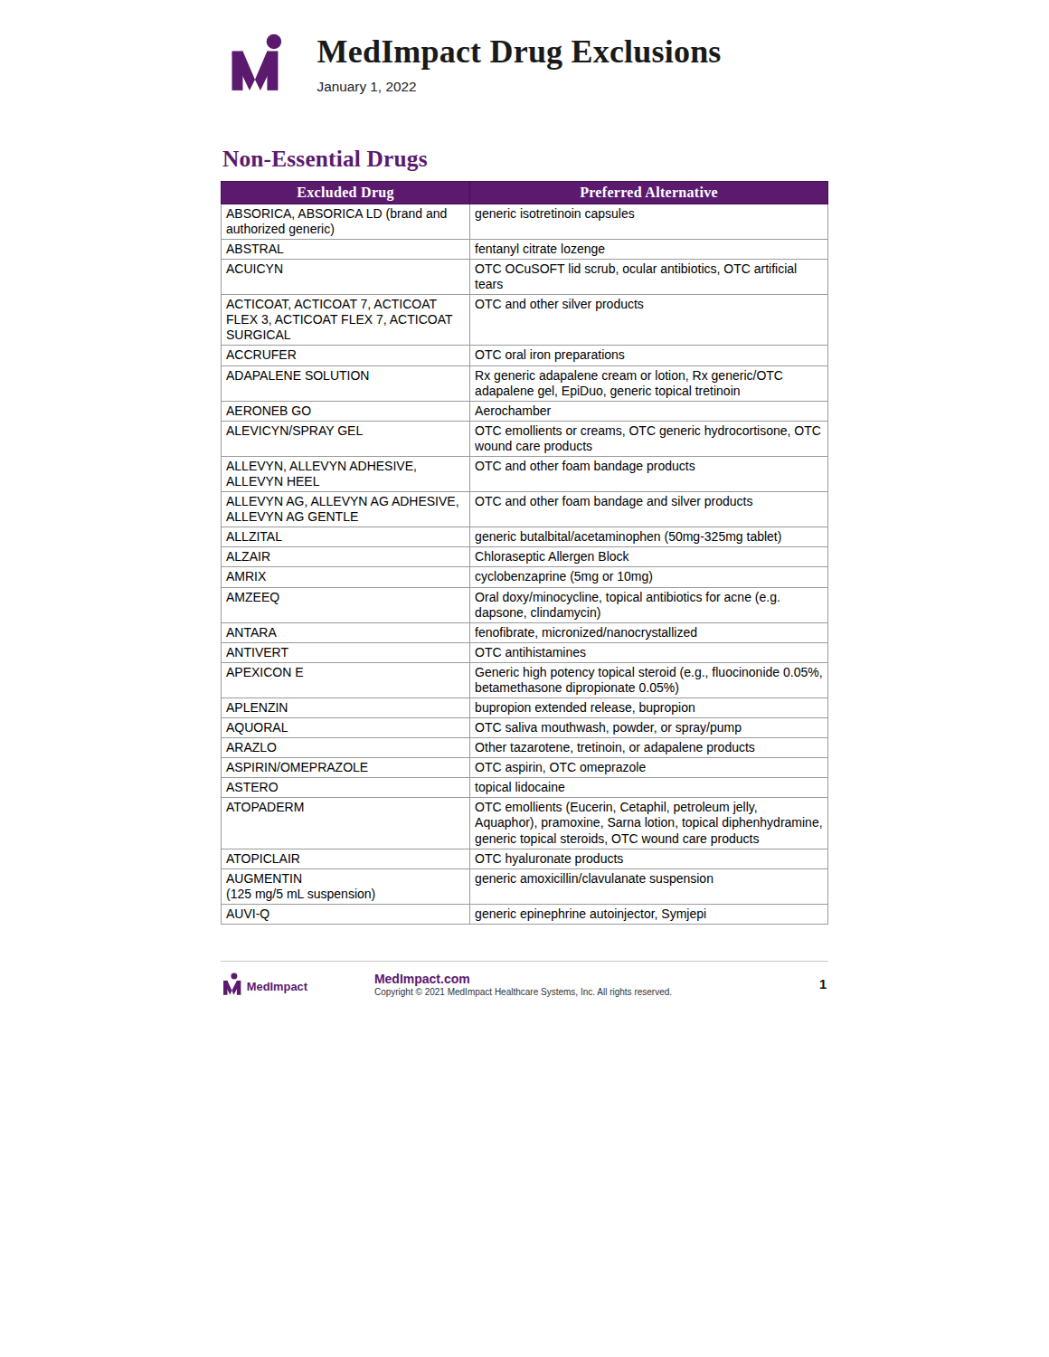MedImpact Drug Exclusions
January 1, 2022
Non-Essential Drugs
| Excluded Drug | Preferred Alternative |
| --- | --- |
| ABSORICA, ABSORICA LD (brand and authorized generic) | generic isotretinoin capsules |
| ABSTRAL | fentanyl citrate lozenge |
| ACUICYN | OTC OCuSOFT lid scrub, ocular antibiotics, OTC artificial tears |
| ACTICOAT, ACTICOAT 7, ACTICOAT FLEX 3, ACTICOAT FLEX 7, ACTICOAT SURGICAL | OTC and other silver products |
| ACCRUFER | OTC oral iron preparations |
| ADAPALENE SOLUTION | Rx generic adapalene cream or lotion, Rx generic/OTC adapalene gel, EpiDuo, generic topical tretinoin |
| AERONEB GO | Aerochamber |
| ALEVICYN/SPRAY GEL | OTC emollients or creams, OTC generic hydrocortisone, OTC wound care products |
| ALLEVYN, ALLEVYN ADHESIVE, ALLEVYN HEEL | OTC and other foam bandage products |
| ALLEVYN AG, ALLEVYN AG ADHESIVE, ALLEVYN AG GENTLE | OTC and other foam bandage and silver products |
| ALLZITAL | generic butalbital/acetaminophen (50mg-325mg tablet) |
| ALZAIR | Chloraseptic Allergen Block |
| AMRIX | cyclobenzaprine (5mg or 10mg) |
| AMZEEQ | Oral doxy/minocycline, topical antibiotics for acne (e.g. dapsone, clindamycin) |
| ANTARA | fenofibrate, micronized/nanocrystallized |
| ANTIVERT | OTC antihistamines |
| APEXICON E | Generic high potency topical steroid (e.g., fluocinonide 0.05%, betamethasone dipropionate 0.05%) |
| APLENZIN | bupropion extended release, bupropion |
| AQUORAL | OTC saliva mouthwash, powder, or spray/pump |
| ARAZLO | Other tazarotene, tretinoin, or adapalene products |
| ASPIRIN/OMEPRAZOLE | OTC aspirin, OTC omeprazole |
| ASTERO | topical lidocaine |
| ATOPADERM | OTC emollients (Eucerin, Cetaphil, petroleum jelly, Aquaphor), pramoxine, Sarna lotion, topical diphenhydramine, generic topical steroids, OTC wound care products |
| ATOPICLAIR | OTC hyaluronate products |
| AUGMENTIN (125 mg/5 mL suspension) | generic amoxicillin/clavulanate suspension |
| AUVI-Q | generic epinephrine autoinjector, Symjepi |
MedImpact
MedImpact.com
Copyright © 2021 MedImpact Healthcare Systems, Inc. All rights reserved.
1